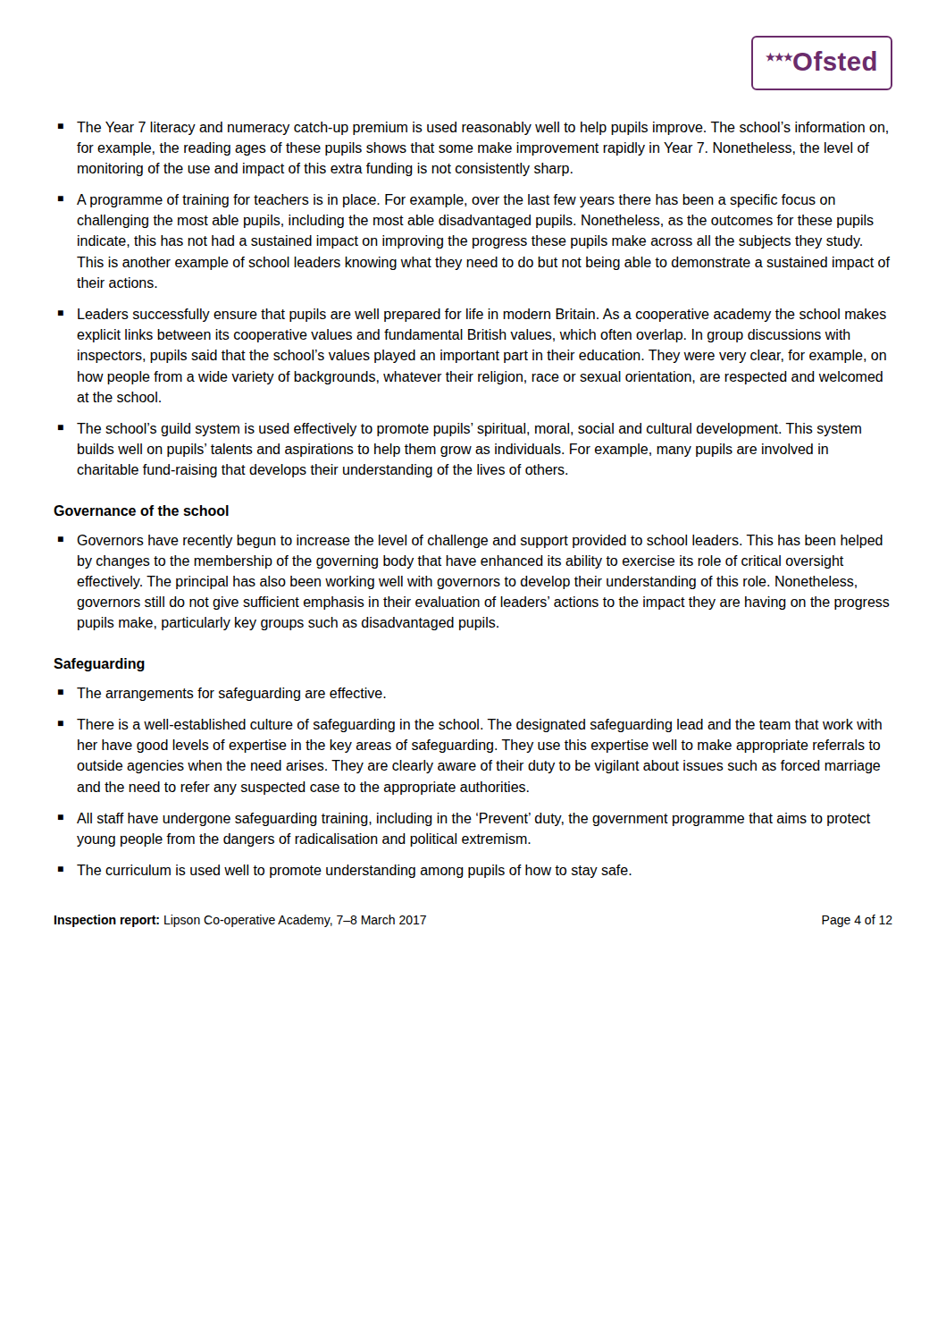★★★Ofsted
The Year 7 literacy and numeracy catch-up premium is used reasonably well to help pupils improve. The school’s information on, for example, the reading ages of these pupils shows that some make improvement rapidly in Year 7. Nonetheless, the level of monitoring of the use and impact of this extra funding is not consistently sharp.
A programme of training for teachers is in place. For example, over the last few years there has been a specific focus on challenging the most able pupils, including the most able disadvantaged pupils. Nonetheless, as the outcomes for these pupils indicate, this has not had a sustained impact on improving the progress these pupils make across all the subjects they study. This is another example of school leaders knowing what they need to do but not being able to demonstrate a sustained impact of their actions.
Leaders successfully ensure that pupils are well prepared for life in modern Britain. As a cooperative academy the school makes explicit links between its cooperative values and fundamental British values, which often overlap. In group discussions with inspectors, pupils said that the school’s values played an important part in their education. They were very clear, for example, on how people from a wide variety of backgrounds, whatever their religion, race or sexual orientation, are respected and welcomed at the school.
The school’s guild system is used effectively to promote pupils’ spiritual, moral, social and cultural development. This system builds well on pupils’ talents and aspirations to help them grow as individuals. For example, many pupils are involved in charitable fund-raising that develops their understanding of the lives of others.
Governance of the school
Governors have recently begun to increase the level of challenge and support provided to school leaders. This has been helped by changes to the membership of the governing body that have enhanced its ability to exercise its role of critical oversight effectively. The principal has also been working well with governors to develop their understanding of this role. Nonetheless, governors still do not give sufficient emphasis in their evaluation of leaders’ actions to the impact they are having on the progress pupils make, particularly key groups such as disadvantaged pupils.
Safeguarding
The arrangements for safeguarding are effective.
There is a well-established culture of safeguarding in the school. The designated safeguarding lead and the team that work with her have good levels of expertise in the key areas of safeguarding. They use this expertise well to make appropriate referrals to outside agencies when the need arises. They are clearly aware of their duty to be vigilant about issues such as forced marriage and the need to refer any suspected case to the appropriate authorities.
All staff have undergone safeguarding training, including in the ‘Prevent’ duty, the government programme that aims to protect young people from the dangers of radicalisation and political extremism.
The curriculum is used well to promote understanding among pupils of how to stay safe.
Inspection report: Lipson Co-operative Academy, 7–8 March 2017
Page 4 of 12